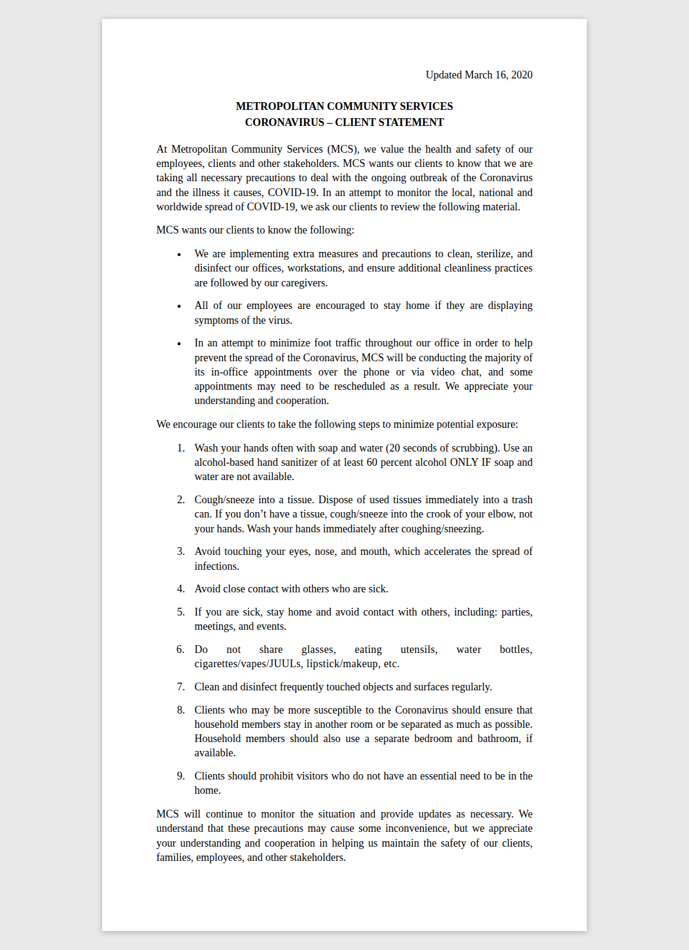Updated March 16, 2020
Metropolitan Community Services
Coronavirus – Client Statement
At Metropolitan Community Services (MCS), we value the health and safety of our employees, clients and other stakeholders. MCS wants our clients to know that we are taking all necessary precautions to deal with the ongoing outbreak of the Coronavirus and the illness it causes, COVID-19. In an attempt to monitor the local, national and worldwide spread of COVID-19, we ask our clients to review the following material.
MCS wants our clients to know the following:
We are implementing extra measures and precautions to clean, sterilize, and disinfect our offices, workstations, and ensure additional cleanliness practices are followed by our caregivers.
All of our employees are encouraged to stay home if they are displaying symptoms of the virus.
In an attempt to minimize foot traffic throughout our office in order to help prevent the spread of the Coronavirus, MCS will be conducting the majority of its in-office appointments over the phone or via video chat, and some appointments may need to be rescheduled as a result. We appreciate your understanding and cooperation.
We encourage our clients to take the following steps to minimize potential exposure:
Wash your hands often with soap and water (20 seconds of scrubbing). Use an alcohol-based hand sanitizer of at least 60 percent alcohol ONLY IF soap and water are not available.
Cough/sneeze into a tissue. Dispose of used tissues immediately into a trash can. If you don’t have a tissue, cough/sneeze into the crook of your elbow, not your hands. Wash your hands immediately after coughing/sneezing.
Avoid touching your eyes, nose, and mouth, which accelerates the spread of infections.
Avoid close contact with others who are sick.
If you are sick, stay home and avoid contact with others, including: parties, meetings, and events.
Do not share glasses, eating utensils, water bottles, cigarettes/vapes/JUULs, lipstick/makeup, etc.
Clean and disinfect frequently touched objects and surfaces regularly.
Clients who may be more susceptible to the Coronavirus should ensure that household members stay in another room or be separated as much as possible. Household members should also use a separate bedroom and bathroom, if available.
Clients should prohibit visitors who do not have an essential need to be in the home.
MCS will continue to monitor the situation and provide updates as necessary. We understand that these precautions may cause some inconvenience, but we appreciate your understanding and cooperation in helping us maintain the safety of our clients, families, employees, and other stakeholders.